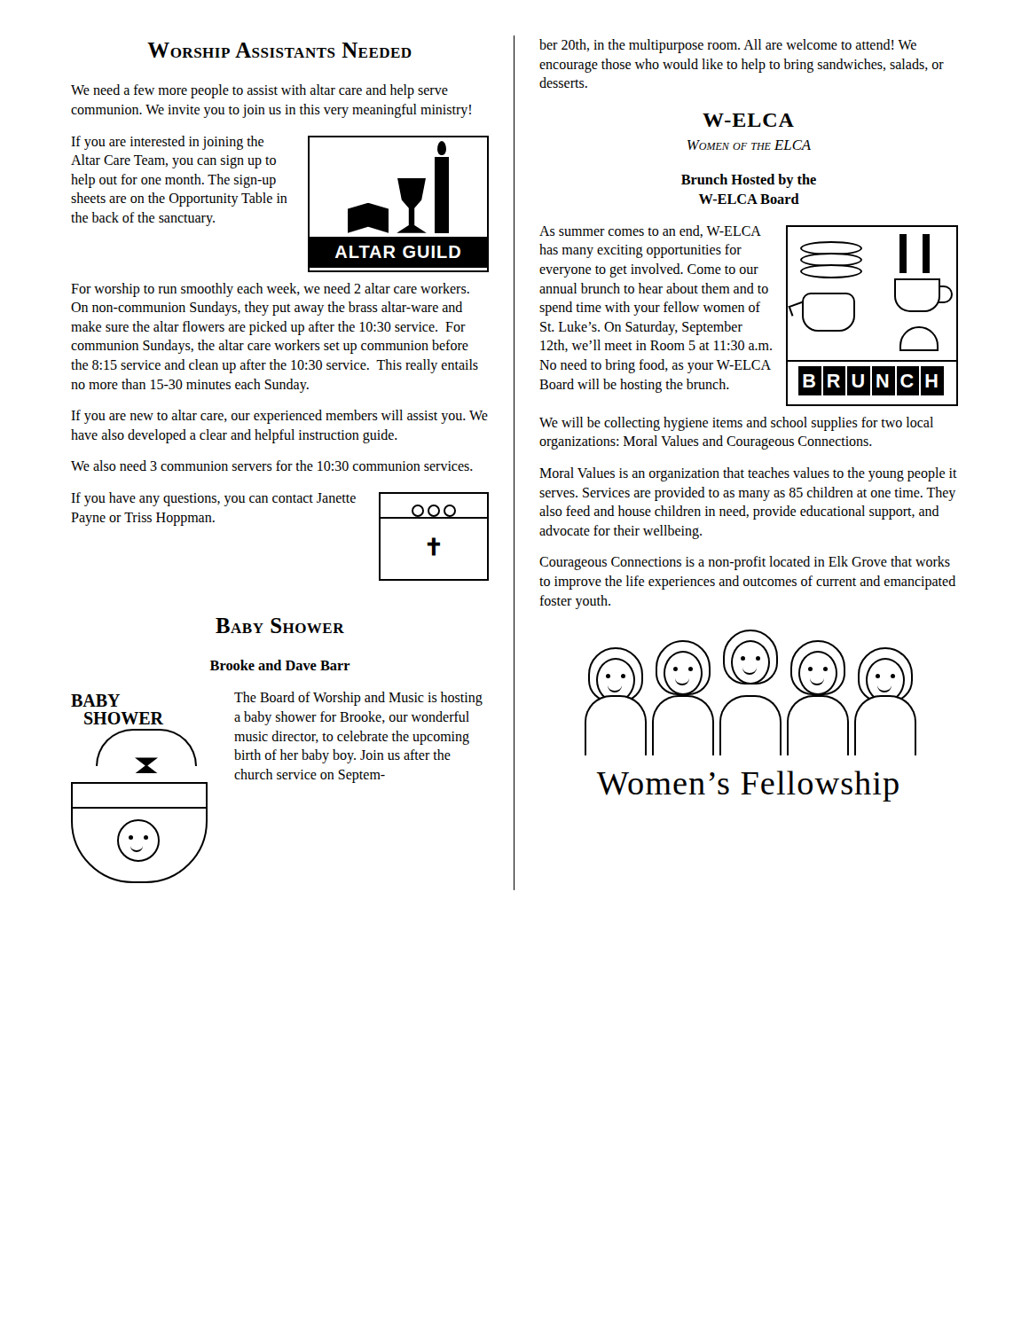Worship Assistants Needed
We need a few more people to assist with altar care and help serve communion. We invite you to join us in this very meaningful ministry!
ALTAR GUILD
If you are interested in joining the Altar Care Team, you can sign up to help out for one month. The sign-up sheets are on the Opportunity Table in the back of the sanctuary.
For worship to run smoothly each week, we need 2 altar care workers. On non-communion Sundays, they put away the brass altar-ware and make sure the altar flowers are picked up after the 10:30 service. For communion Sundays, the altar care workers set up communion before the 8:15 service and clean up after the 10:30 service. This really entails no more than 15-30 minutes each Sunday.
If you are new to altar care, our experienced members will assist you. We have also developed a clear and helpful instruction guide.
We also need 3 communion servers for the 10:30 communion services.
✝
If you have any questions, you can contact Janette Payne or Triss Hoppman.
Baby Shower
Brooke and Dave Barr
BABY SHOWER
The Board of Worship and Music is hosting a baby shower for Brooke, our wonderful music director, to celebrate the upcoming birth of her baby boy. Join us after the church service on Septem-
ber 20th, in the multipurpose room. All are welcome to attend! We encourage those who would like to help to bring sandwiches, salads, or desserts.
W-ELCA
Women of the ELCA
Brunch Hosted by the
W-ELCA Board
BRUNCH
As summer comes to an end, W-ELCA has many exciting opportunities for everyone to get involved. Come to our annual brunch to hear about them and to spend time with your fellow women of St. Luke’s. On Saturday, September 12th, we’ll meet in Room 5 at 11:30 a.m. No need to bring food, as your W-ELCA Board will be hosting the brunch.
We will be collecting hygiene items and school supplies for two local organizations: Moral Values and Courageous Connections.
Moral Values is an organization that teaches values to the young people it serves. Services are provided to as many as 85 children at one time. They also feed and house children in need, provide educational support, and advocate for their wellbeing.
Courageous Connections is a non-profit located in Elk Grove that works to improve the life experiences and outcomes of current and emancipated foster youth.
Women’s Fellowship